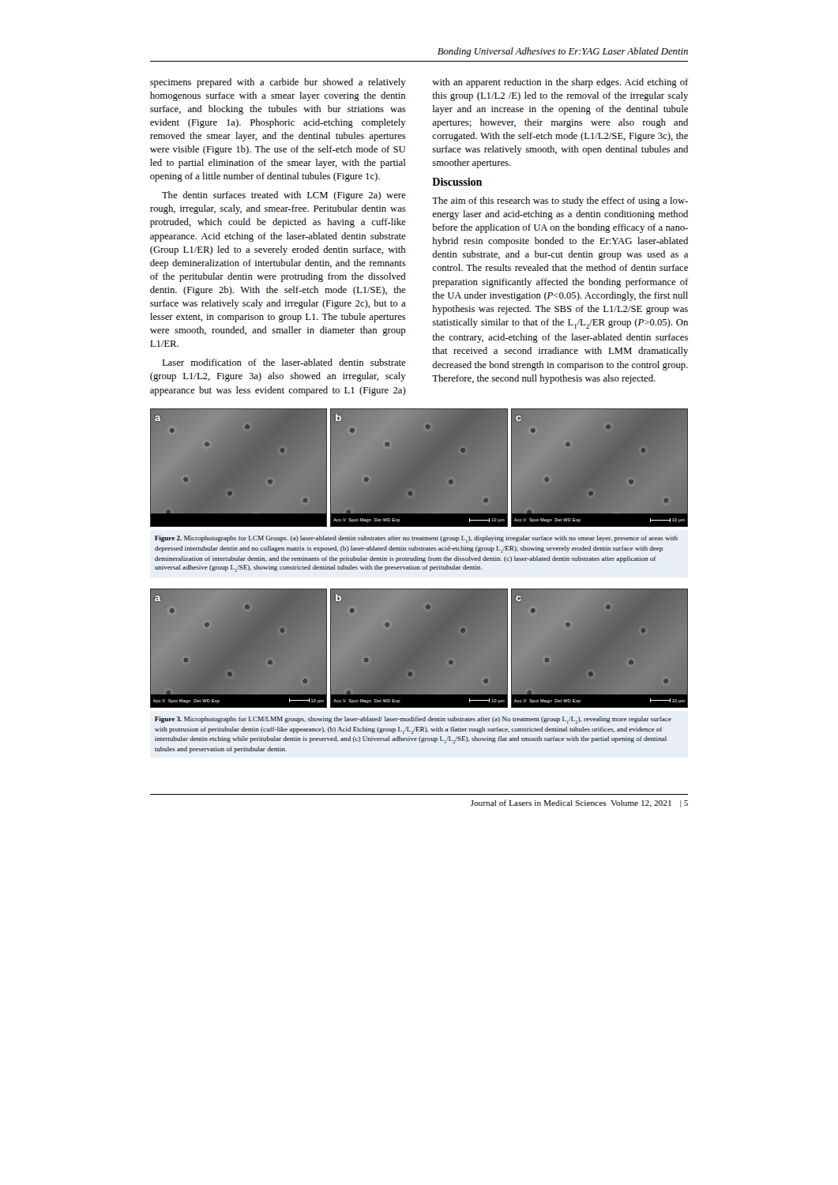Bonding Universal Adhesives to Er:YAG Laser Ablated Dentin
specimens prepared with a carbide bur showed a relatively homogenous surface with a smear layer covering the dentin surface, and blocking the tubules with bur striations was evident (Figure 1a). Phosphoric acid-etching completely removed the smear layer, and the dentinal tubules apertures were visible (Figure 1b). The use of the self-etch mode of SU led to partial elimination of the smear layer, with the partial opening of a little number of dentinal tubules (Figure 1c).
The dentin surfaces treated with LCM (Figure 2a) were rough, irregular, scaly, and smear-free. Peritubular dentin was protruded, which could be depicted as having a cuff-like appearance. Acid etching of the laser-ablated dentin substrate (Group L1/ER) led to a severely eroded dentin surface, with deep demineralization of intertubular dentin, and the remnants of the peritubular dentin were protruding from the dissolved dentin. (Figure 2b). With the self-etch mode (L1/SE), the surface was relatively scaly and irregular (Figure 2c), but to a lesser extent, in comparison to group L1. The tubule apertures were smooth, rounded, and smaller in diameter than group L1/ER.
Laser modification of the laser-ablated dentin substrate (group L1/L2, Figure 3a) also showed an irregular, scaly appearance but was less evident compared to L1 (Figure 2a) with an apparent reduction in the sharp edges. Acid etching of this group (L1/L2 /E) led to the removal of the irregular scaly layer and an increase in the opening of the dentinal tubule apertures; however, their margins were also rough and corrugated. With the self-etch mode (L1/L2/SE, Figure 3c), the surface was relatively smooth, with open dentinal tubules and smoother apertures.
Discussion
The aim of this research was to study the effect of using a low-energy laser and acid-etching as a dentin conditioning method before the application of UA on the bonding efficacy of a nano-hybrid resin composite bonded to the Er:YAG laser-ablated dentin substrate, and a bur-cut dentin group was used as a control. The results revealed that the method of dentin surface preparation significantly affected the bonding performance of the UA under investigation (P<0.05). Accordingly, the first null hypothesis was rejected. The SBS of the L1/L2/SE group was statistically similar to that of the L1/L2/ER group (P>0.05). On the contrary, acid-etching of the laser-ablated dentin surfaces that received a second irradiance with LMM dramatically decreased the bond strength in comparison to the control group. Therefore, the second null hypothesis was also rejected.
a
Acc.V Spot Magn Det WD Exp 10 µm
b
Acc.V Spot Magn Det WD Exp 10 µm
c
Acc.V Spot Magn Det WD Exp 10 µm
Figure 2. Microphotographs for LCM Groups. (a) laser-ablated dentin substrates after no treatment (group L1), displaying irregular surface with no smear layer, presence of areas with depressed intertubular dentin and no collagen matrix is exposed, (b) laser-ablated dentin substrates acid-etching (group L1/ER), showing severely eroded dentin surface with deep demineralization of intertubular dentin, and the reminants of the pritubular dentin is protruding from the dissolved dentin. (c) laser-ablated dentin substrates after application of universal adhesive (group L1/SE), showing constricted dentinal tubules with the preservation of peritubular dentin.
a
Acc.V Spot Magn Det WD Exp 10 µm
b
Acc.V Spot Magn Det WD Exp 10 µm
c
Acc.V Spot Magn Det WD Exp 10 µm
Figure 3. Microphotographs for LCM/LMM groups, showing the laser-ablated/ laser-modified dentin substrates after (a) No treatment (group L1/L2), revealing more regular surface with protrusion of peritubular dentin (cuff-like appearance), (b) Acid Etching (group L1/L2/ER), with a flatter rough surface, constricted dentinal tubules orifices, and evidence of intertubular dentin etching while peritubular dentin is preserved, and (c) Universal adhesive (group L1/L2/SE), showing flat and smooth surface with the partial opening of dentinal tubules and preservation of peritubular dentin.
Journal of Lasers in Medical Sciences Volume 12, 2021| 5